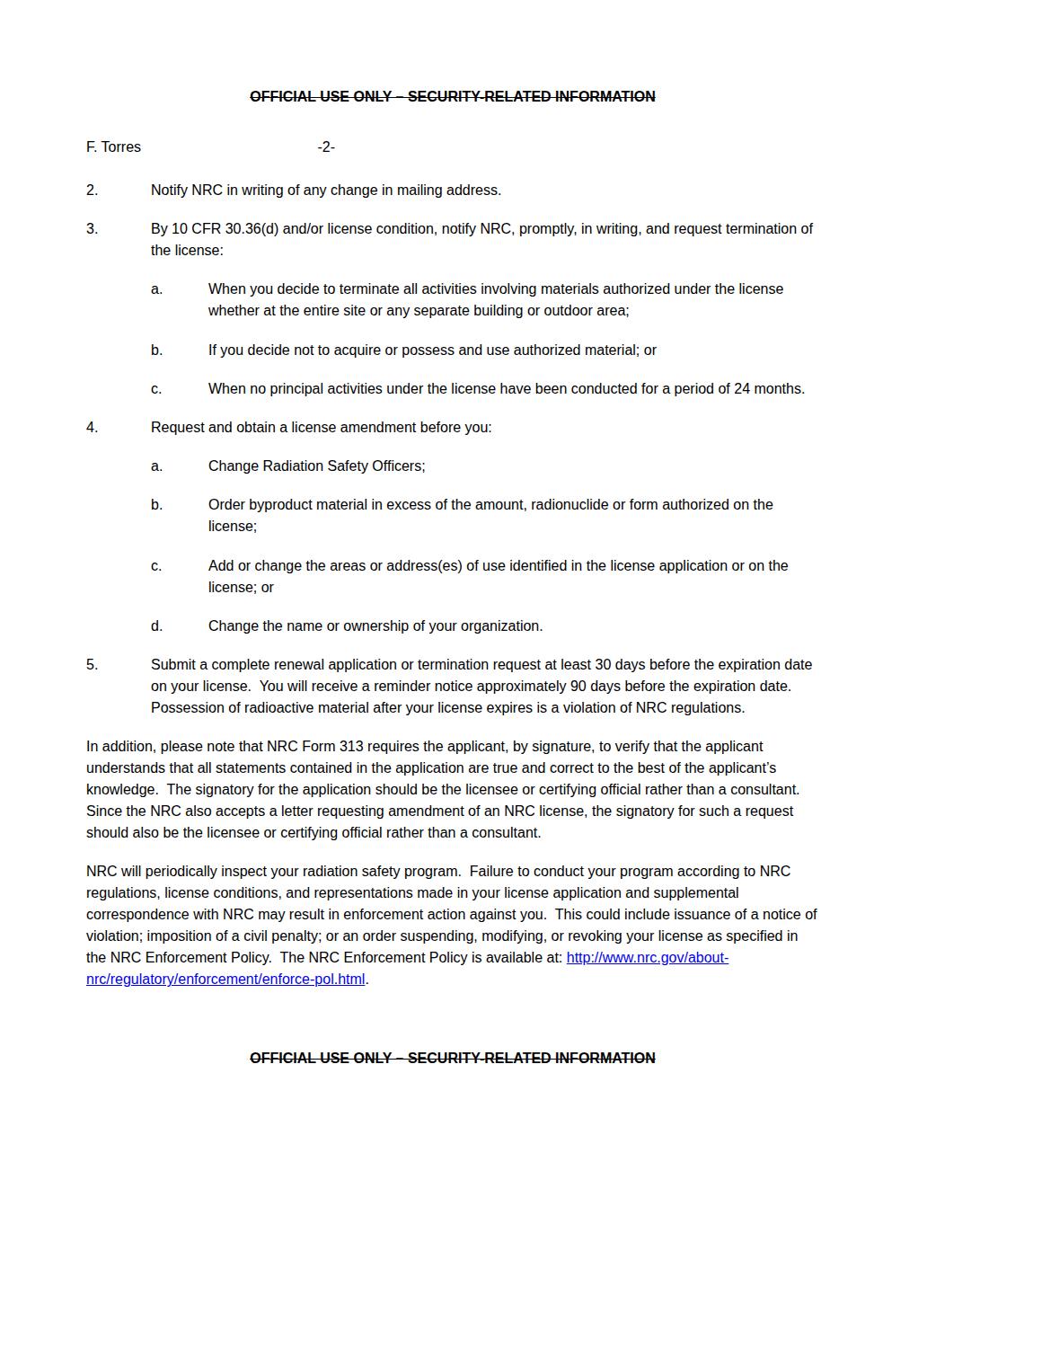OFFICIAL USE ONLY – SECURITY-RELATED INFORMATION
F. Torres -2-
2. Notify NRC in writing of any change in mailing address.
3. By 10 CFR 30.36(d) and/or license condition, notify NRC, promptly, in writing, and request termination of the license:
a. When you decide to terminate all activities involving materials authorized under the license whether at the entire site or any separate building or outdoor area;
b. If you decide not to acquire or possess and use authorized material; or
c. When no principal activities under the license have been conducted for a period of 24 months.
4. Request and obtain a license amendment before you:
a. Change Radiation Safety Officers;
b. Order byproduct material in excess of the amount, radionuclide or form authorized on the license;
c. Add or change the areas or address(es) of use identified in the license application or on the license; or
d. Change the name or ownership of your organization.
5. Submit a complete renewal application or termination request at least 30 days before the expiration date on your license. You will receive a reminder notice approximately 90 days before the expiration date. Possession of radioactive material after your license expires is a violation of NRC regulations.
In addition, please note that NRC Form 313 requires the applicant, by signature, to verify that the applicant understands that all statements contained in the application are true and correct to the best of the applicant’s knowledge. The signatory for the application should be the licensee or certifying official rather than a consultant. Since the NRC also accepts a letter requesting amendment of an NRC license, the signatory for such a request should also be the licensee or certifying official rather than a consultant.
NRC will periodically inspect your radiation safety program. Failure to conduct your program according to NRC regulations, license conditions, and representations made in your license application and supplemental correspondence with NRC may result in enforcement action against you. This could include issuance of a notice of violation; imposition of a civil penalty; or an order suspending, modifying, or revoking your license as specified in the NRC Enforcement Policy. The NRC Enforcement Policy is available at: http://www.nrc.gov/about-nrc/regulatory/enforcement/enforce-pol.html.
OFFICIAL USE ONLY – SECURITY-RELATED INFORMATION